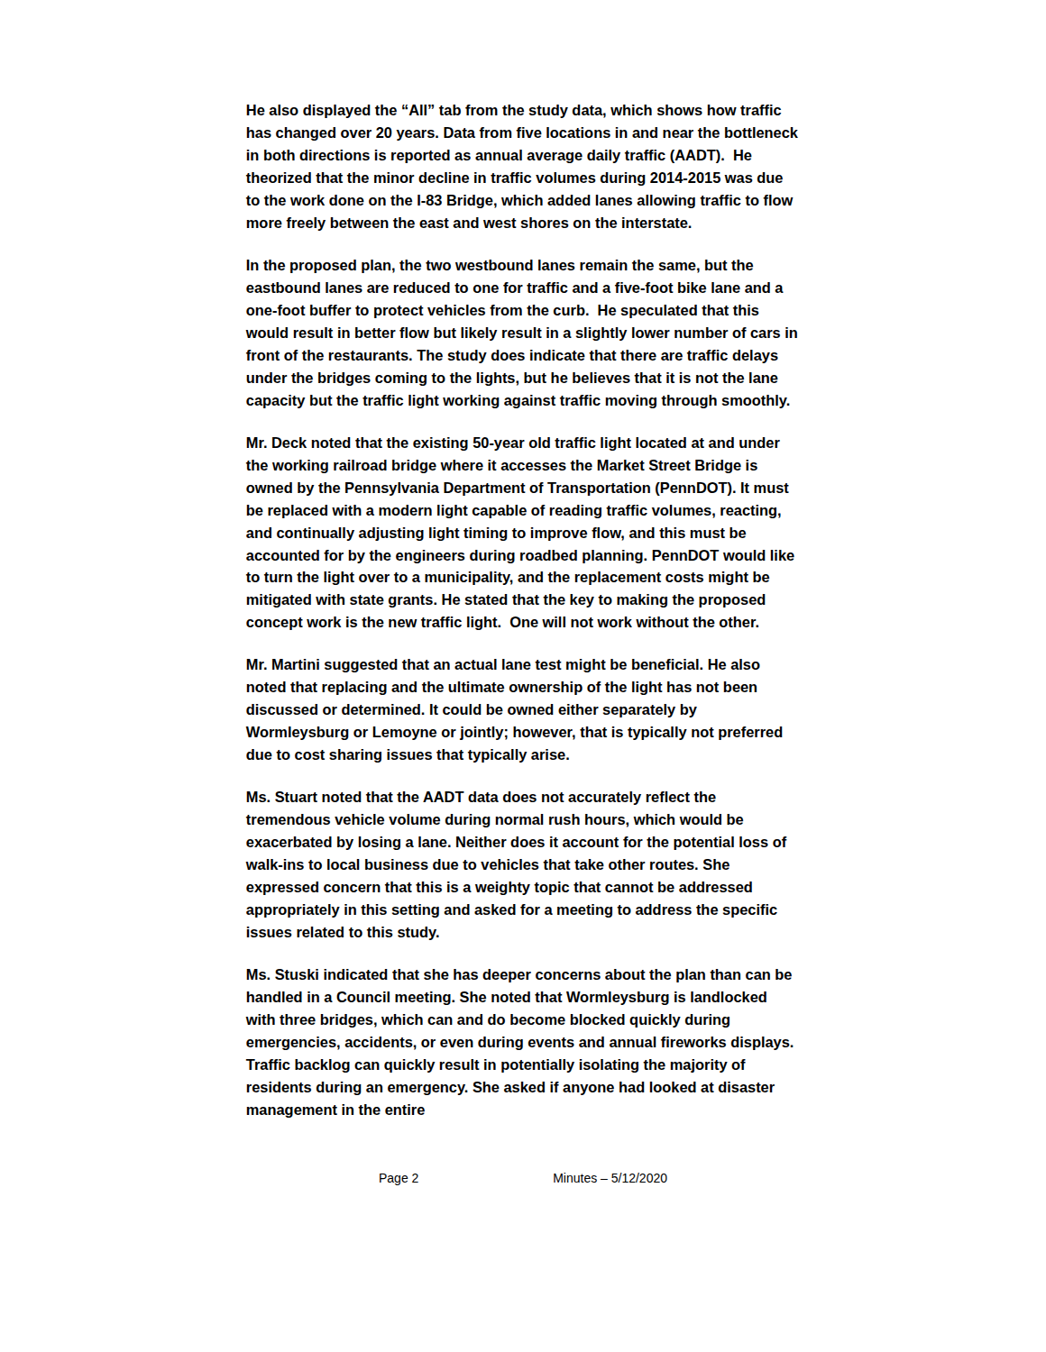He also displayed the “All” tab from the study data, which shows how traffic has changed over 20 years. Data from five locations in and near the bottleneck in both directions is reported as annual average daily traffic (AADT). He theorized that the minor decline in traffic volumes during 2014-2015 was due to the work done on the I-83 Bridge, which added lanes allowing traffic to flow more freely between the east and west shores on the interstate.
In the proposed plan, the two westbound lanes remain the same, but the eastbound lanes are reduced to one for traffic and a five-foot bike lane and a one-foot buffer to protect vehicles from the curb. He speculated that this would result in better flow but likely result in a slightly lower number of cars in front of the restaurants. The study does indicate that there are traffic delays under the bridges coming to the lights, but he believes that it is not the lane capacity but the traffic light working against traffic moving through smoothly.
Mr. Deck noted that the existing 50-year old traffic light located at and under the working railroad bridge where it accesses the Market Street Bridge is owned by the Pennsylvania Department of Transportation (PennDOT). It must be replaced with a modern light capable of reading traffic volumes, reacting, and continually adjusting light timing to improve flow, and this must be accounted for by the engineers during roadbed planning. PennDOT would like to turn the light over to a municipality, and the replacement costs might be mitigated with state grants. He stated that the key to making the proposed concept work is the new traffic light. One will not work without the other.
Mr. Martini suggested that an actual lane test might be beneficial. He also noted that replacing and the ultimate ownership of the light has not been discussed or determined. It could be owned either separately by Wormleysburg or Lemoyne or jointly; however, that is typically not preferred due to cost sharing issues that typically arise.
Ms. Stuart noted that the AADT data does not accurately reflect the tremendous vehicle volume during normal rush hours, which would be exacerbated by losing a lane. Neither does it account for the potential loss of walk-ins to local business due to vehicles that take other routes. She expressed concern that this is a weighty topic that cannot be addressed appropriately in this setting and asked for a meeting to address the specific issues related to this study.
Ms. Stuski indicated that she has deeper concerns about the plan than can be handled in a Council meeting. She noted that Wormleysburg is landlocked with three bridges, which can and do become blocked quickly during emergencies, accidents, or even during events and annual fireworks displays. Traffic backlog can quickly result in potentially isolating the majority of residents during an emergency. She asked if anyone had looked at disaster management in the entire
Page 2 Minutes – 5/12/2020